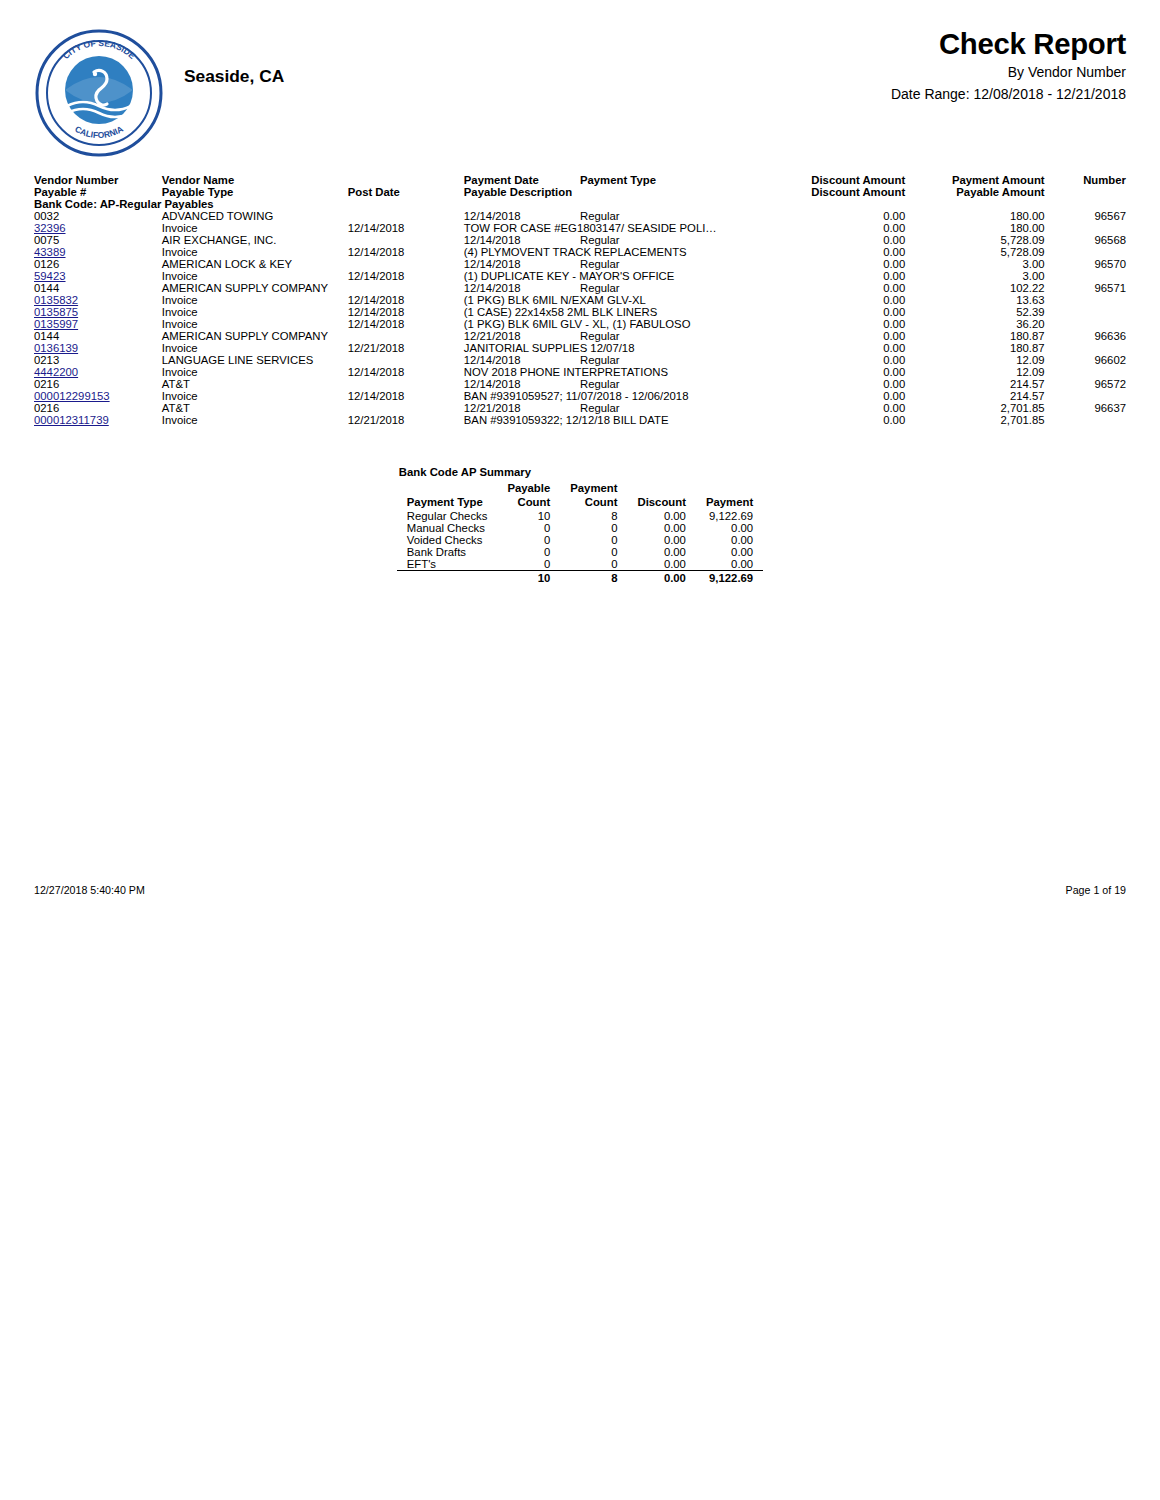CITY OF SEASIDE CALIFORNIA
Seaside, CA
Check Report
By Vendor Number
Date Range: 12/08/2018 - 12/21/2018
| Vendor Number | Vendor Name | | Payment Date | Payment Type | Discount Amount | Payment Amount | Number |
| Payable # | Payable Type | Post Date | Payable Description | Discount Amount | Payable Amount | |
| Bank Code: AP-Regular Payables |
| 0032 | ADVANCED TOWING | | 12/14/2018 | Regular | 0.00 | 180.00 | 96567 |
| 32396 | Invoice | 12/14/2018 | TOW FOR CASE #EG1803147/ SEASIDE POLI… | 0.00 | 180.00 | |
| 0075 | AIR EXCHANGE, INC. | | 12/14/2018 | Regular | 0.00 | 5,728.09 | 96568 |
| 43389 | Invoice | 12/14/2018 | (4) PLYMOVENT TRACK REPLACEMENTS | 0.00 | 5,728.09 | |
| 0126 | AMERICAN LOCK & KEY | | 12/14/2018 | Regular | 0.00 | 3.00 | 96570 |
| 59423 | Invoice | 12/14/2018 | (1) DUPLICATE KEY - MAYOR'S OFFICE | 0.00 | 3.00 | |
| 0144 | AMERICAN SUPPLY COMPANY | | 12/14/2018 | Regular | 0.00 | 102.22 | 96571 |
| 0135832 | Invoice | 12/14/2018 | (1 PKG) BLK 6MIL N/EXAM GLV-XL | 0.00 | 13.63 | |
| 0135875 | Invoice | 12/14/2018 | (1 CASE) 22x14x58 2ML BLK LINERS | 0.00 | 52.39 | |
| 0135997 | Invoice | 12/14/2018 | (1 PKG) BLK 6MIL GLV - XL, (1) FABULOSO | 0.00 | 36.20 | |
| 0144 | AMERICAN SUPPLY COMPANY | | 12/21/2018 | Regular | 0.00 | 180.87 | 96636 |
| 0136139 | Invoice | 12/21/2018 | JANITORIAL SUPPLIES 12/07/18 | 0.00 | 180.87 | |
| 0213 | LANGUAGE LINE SERVICES | | 12/14/2018 | Regular | 0.00 | 12.09 | 96602 |
| 4442200 | Invoice | 12/14/2018 | NOV 2018 PHONE INTERPRETATIONS | 0.00 | 12.09 | |
| 0216 | AT&T | | 12/14/2018 | Regular | 0.00 | 214.57 | 96572 |
| 000012299153 | Invoice | 12/14/2018 | BAN #9391059527; 11/07/2018 - 12/06/2018 | 0.00 | 214.57 | |
| 0216 | AT&T | | 12/21/2018 | Regular | 0.00 | 2,701.85 | 96637 |
| 000012311739 | Invoice | 12/21/2018 | BAN #9391059322; 12/12/18 BILL DATE | 0.00 | 2,701.85 | |
Bank Code AP Summary
| | Payable | Payment | | |
| --- | --- | --- | --- | --- |
| Payment Type | Count | Count | Discount | Payment |
| Regular Checks | 10 | 8 | 0.00 | 9,122.69 |
| Manual Checks | 0 | 0 | 0.00 | 0.00 |
| Voided Checks | 0 | 0 | 0.00 | 0.00 |
| Bank Drafts | 0 | 0 | 0.00 | 0.00 |
| EFT's | 0 | 0 | 0.00 | 0.00 |
| | 10 | 8 | 0.00 | 9,122.69 |
12/27/2018 5:40:40 PM
Page 1 of 19